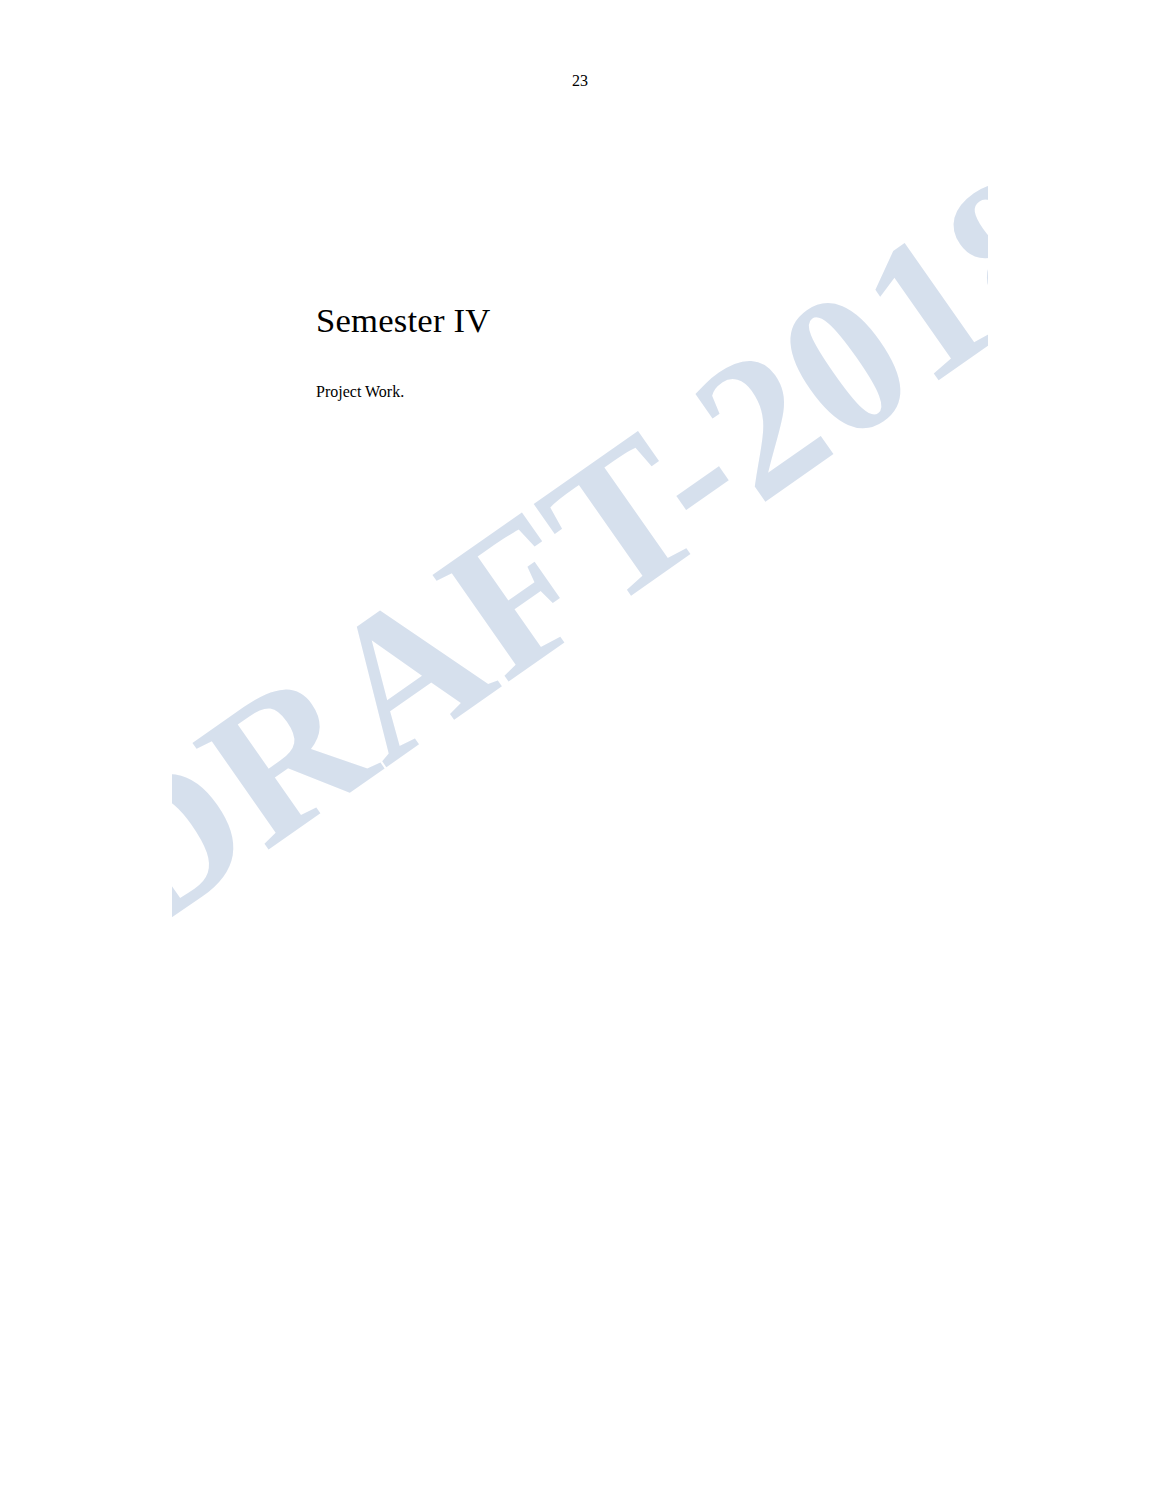DRAFT-2018
23
Semester IV
Project Work.